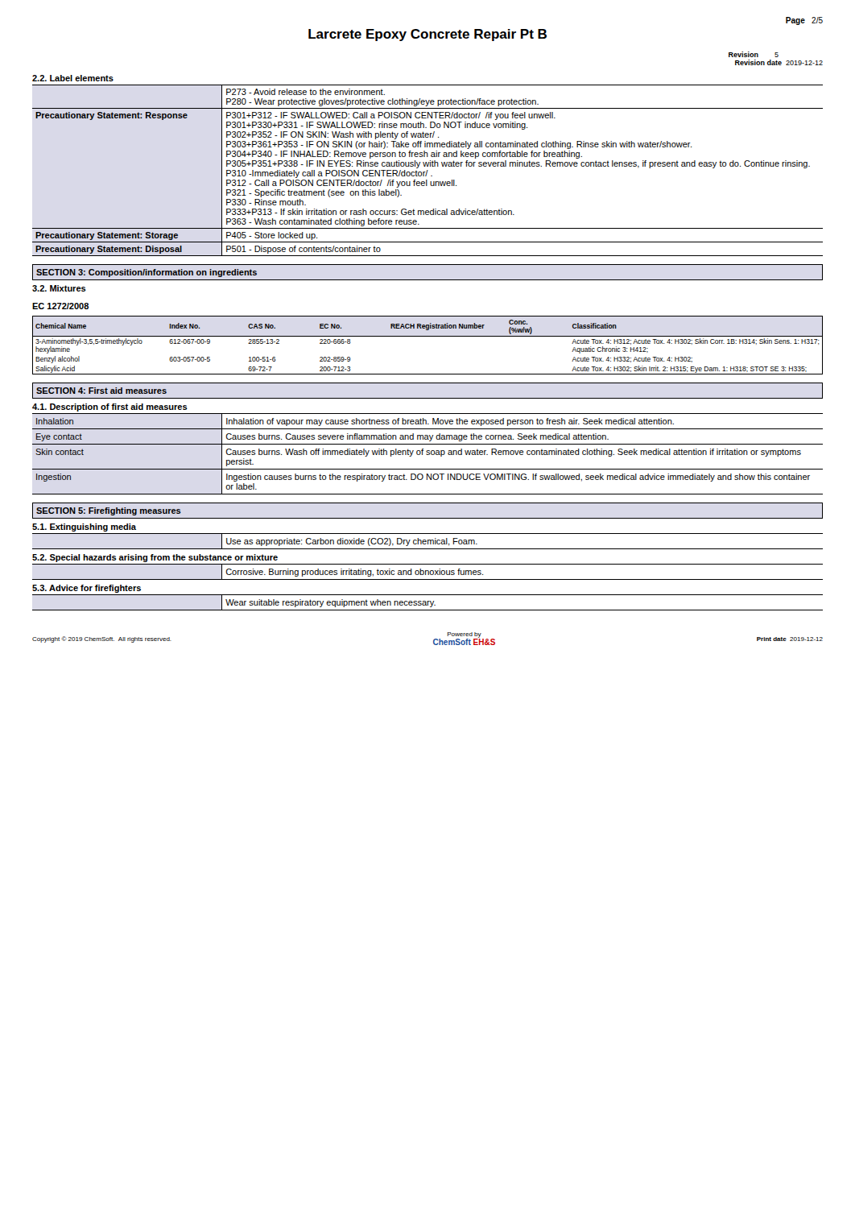Page 2/5
Larcrete Epoxy Concrete Repair Pt B
Revision 5
Revision date 2019-12-12
2.2. Label elements
| | P273 - Avoid release to the environment. P280 - Wear protective gloves/protective clothing/eye protection/face protection. |
| Precautionary Statement: Response | P301+P312 - IF SWALLOWED: Call a POISON CENTER/doctor/ /if you feel unwell. P301+P330+P331 - IF SWALLOWED: rinse mouth. Do NOT induce vomiting. P302+P352 - IF ON SKIN: Wash with plenty of water/ . P303+P361+P353 - IF ON SKIN (or hair): Take off immediately all contaminated clothing. Rinse skin with water/shower. P304+P340 - IF INHALED: Remove person to fresh air and keep comfortable for breathing. P305+P351+P338 - IF IN EYES: Rinse cautiously with water for several minutes. Remove contact lenses, if present and easy to do. Continue rinsing. P310 -Immediately call a POISON CENTER/doctor/ . P312 - Call a POISON CENTER/doctor/ /if you feel unwell. P321 - Specific treatment (see on this label). P330 - Rinse mouth. P333+P313 - If skin irritation or rash occurs: Get medical advice/attention. P363 - Wash contaminated clothing before reuse. |
| Precautionary Statement: Storage | P405 - Store locked up. |
| Precautionary Statement: Disposal | P501 - Dispose of contents/container to |
SECTION 3: Composition/information on ingredients
3.2. Mixtures
EC 1272/2008
| Chemical Name | Index No. | CAS No. | EC No. | REACH Registration Number | Conc. (%w/w) | Classification |
| --- | --- | --- | --- | --- | --- | --- |
| 3-Aminomethyl-3,5,5-trimethylcyclo hexylamine | 612-067-00-9 | 2855-13-2 | 220-666-8 | | | Acute Tox. 4: H312; Acute Tox. 4: H302; Skin Corr. 1B: H314; Skin Sens. 1: H317; Aquatic Chronic 3: H412; |
| Benzyl alcohol | 603-057-00-5 | 100-51-6 | 202-859-9 | | | Acute Tox. 4: H332; Acute Tox. 4: H302; |
| Salicylic Acid | | 69-72-7 | 200-712-3 | | | Acute Tox. 4: H302; Skin Irrit. 2: H315; Eye Dam. 1: H318; STOT SE 3: H335; |
SECTION 4: First aid measures
4.1. Description of first aid measures
| Inhalation | Inhalation of vapour may cause shortness of breath. Move the exposed person to fresh air. Seek medical attention. |
| Eye contact | Causes burns. Causes severe inflammation and may damage the cornea. Seek medical attention. |
| Skin contact | Causes burns. Wash off immediately with plenty of soap and water. Remove contaminated clothing. Seek medical attention if irritation or symptoms persist. |
| Ingestion | Ingestion causes burns to the respiratory tract. DO NOT INDUCE VOMITING. If swallowed, seek medical advice immediately and show this container or label. |
SECTION 5: Firefighting measures
5.1. Extinguishing media
| | Use as appropriate: Carbon dioxide (CO2), Dry chemical, Foam. |
5.2. Special hazards arising from the substance or mixture
| | Corrosive. Burning produces irritating, toxic and obnoxious fumes. |
5.3. Advice for firefighters
| | Wear suitable respiratory equipment when necessary. |
Copyright © 2019 ChemSoft. All rights reserved.
Powered by
Chem Soft EH&S
Print date 2019-12-12